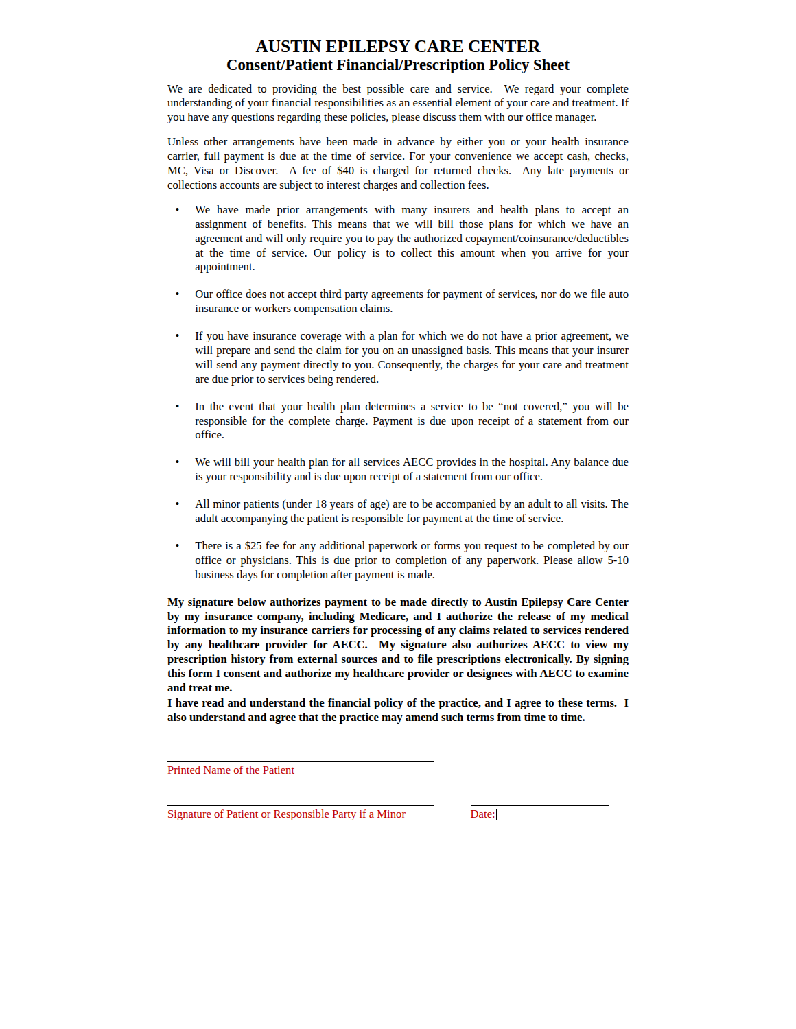AUSTIN EPILEPSY CARE CENTER
Consent/Patient Financial/Prescription Policy Sheet
We are dedicated to providing the best possible care and service. We regard your complete understanding of your financial responsibilities as an essential element of your care and treatment. If you have any questions regarding these policies, please discuss them with our office manager.
Unless other arrangements have been made in advance by either you or your health insurance carrier, full payment is due at the time of service. For your convenience we accept cash, checks, MC, Visa or Discover. A fee of $40 is charged for returned checks. Any late payments or collections accounts are subject to interest charges and collection fees.
We have made prior arrangements with many insurers and health plans to accept an assignment of benefits. This means that we will bill those plans for which we have an agreement and will only require you to pay the authorized copayment/coinsurance/deductibles at the time of service. Our policy is to collect this amount when you arrive for your appointment.
Our office does not accept third party agreements for payment of services, nor do we file auto insurance or workers compensation claims.
If you have insurance coverage with a plan for which we do not have a prior agreement, we will prepare and send the claim for you on an unassigned basis. This means that your insurer will send any payment directly to you. Consequently, the charges for your care and treatment are due prior to services being rendered.
In the event that your health plan determines a service to be “not covered,” you will be responsible for the complete charge. Payment is due upon receipt of a statement from our office.
We will bill your health plan for all services AECC provides in the hospital. Any balance due is your responsibility and is due upon receipt of a statement from our office.
All minor patients (under 18 years of age) are to be accompanied by an adult to all visits. The adult accompanying the patient is responsible for payment at the time of service.
There is a $25 fee for any additional paperwork or forms you request to be completed by our office or physicians. This is due prior to completion of any paperwork. Please allow 5-10 business days for completion after payment is made.
My signature below authorizes payment to be made directly to Austin Epilepsy Care Center by my insurance company, including Medicare, and I authorize the release of my medical information to my insurance carriers for processing of any claims related to services rendered by any healthcare provider for AECC. My signature also authorizes AECC to view my prescription history from external sources and to file prescriptions electronically. By signing this form I consent and authorize my healthcare provider or designees with AECC to examine and treat me.
I have read and understand the financial policy of the practice, and I agree to these terms. I also understand and agree that the practice may amend such terms from time to time.
Printed Name of the Patient
Signature of Patient or Responsible Party if a Minor
Date: